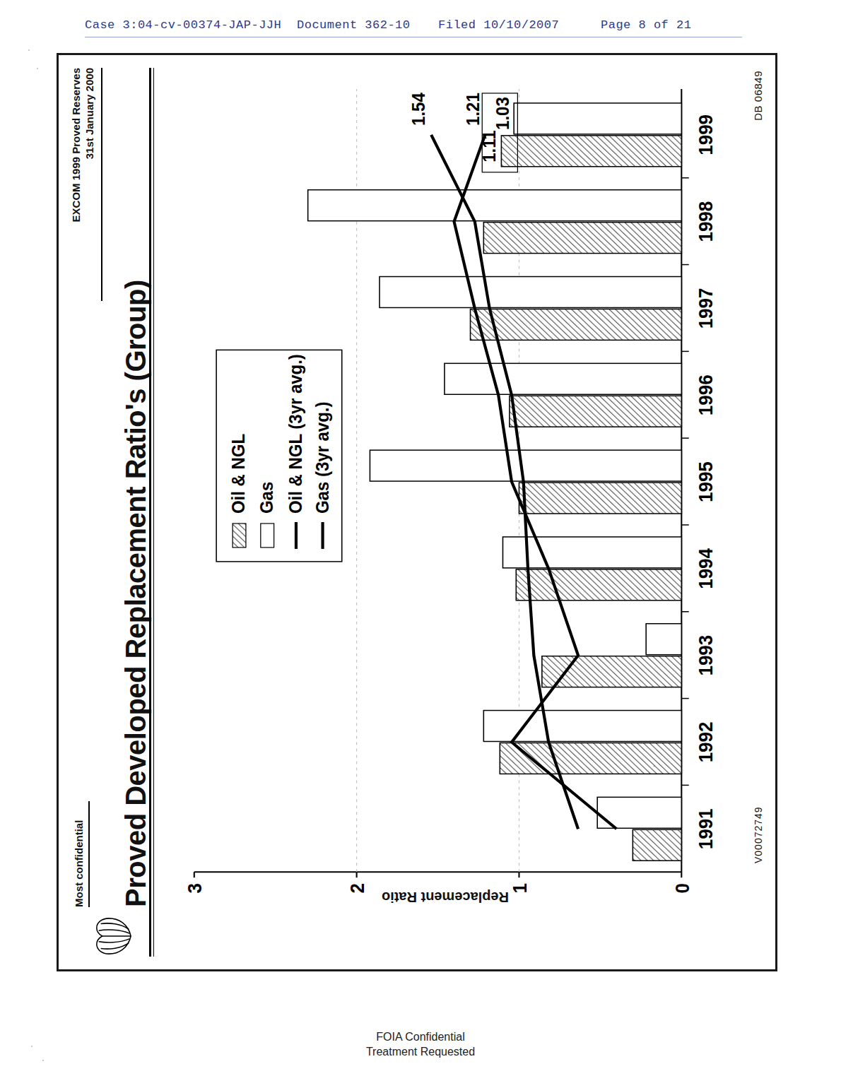Case 3:04-cv-00374-JAP-JJH Document 362-10 Filed 10/10/2007 Page 8 of 21
Most confidential
EXCOM 1999 Proved Reserves
31st January 2000
Proved Developed Replacement Ratio's (Group)
Replacement Ratio
Chart geometry (SVG user units): plot x: 120 .. 1230 plot y: 40 (value 3) .. 700 (value 0) value -> y: y = 700 - (value/3)*660 3 2 1 0 1991 1992 1993 1994 1995 1996 1997 1998 1999 1.54 1.21 1.11 1.03 Oil & NGL Gas Oil & NGL (3yr avg.) Gas (3yr avg.)
V00072749
DB 06849
FOIA Confidential
Treatment Requested